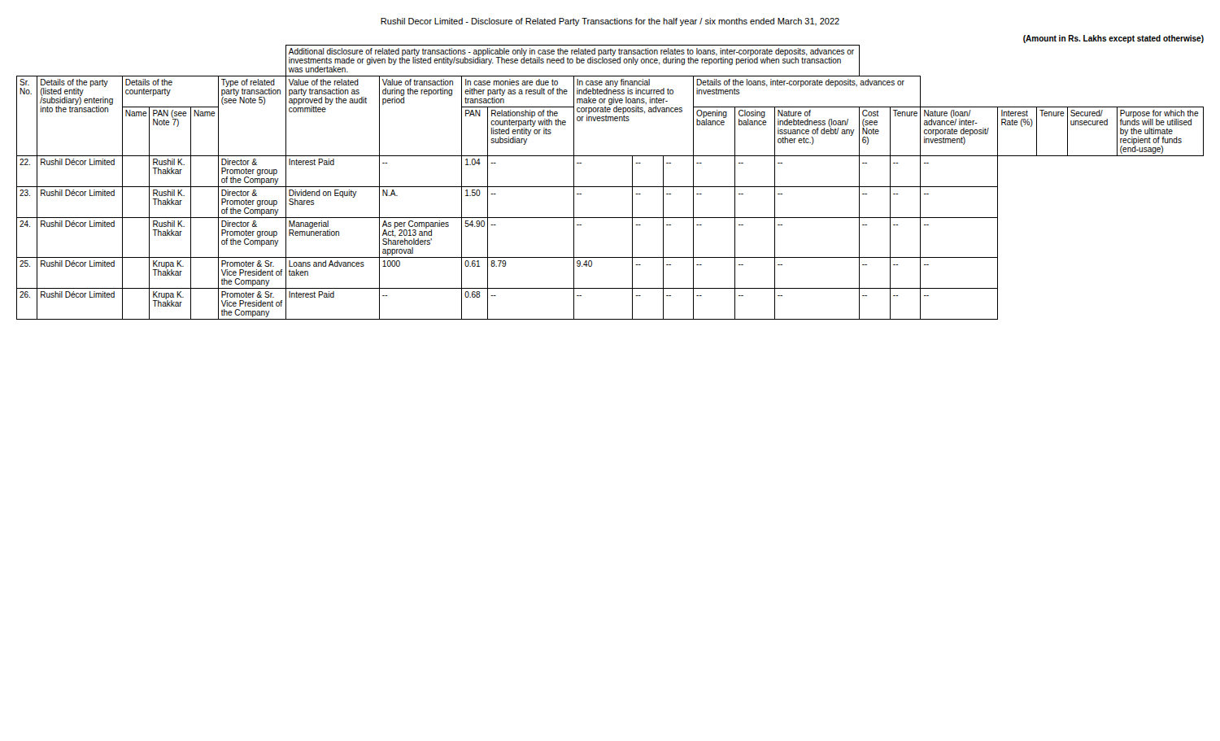Rushil Decor Limited - Disclosure of Related Party Transactions for the half year / six months ended March 31, 2022
(Amount in Rs. Lakhs except stated otherwise)
| | Additional disclosure of related party transactions - applicable only in case the related party transaction relates to loans, inter-corporate deposits, advances or investments made or given by the listed entity/subsidiary. These details need to be disclosed only once, during the reporting period when such transaction was undertaken. |
| Sr. No. | Details of the party (listed entity /subsidiary) entering into the transaction | Details of the counterparty | Type of related party transaction (see Note 5) | Value of the related party transaction as approved by the audit committee | Value of transaction during the reporting period | In case monies are due to either party as a result of the transaction | In case any financial indebtedness is incurred to make or give loans, inter-corporate deposits, advances or investments | Details of the loans, inter-corporate deposits, advances or investments |
| Name | PAN (see Note 7) | Name | PAN | Relationship of the counterparty with the listed entity or its subsidiary | Opening balance | Closing balance | Nature of indebtedness (loan/ issuance of debt/ any other etc.) | Cost (see Note 6) | Tenure | Nature (loan/ advance/ inter-corporate deposit/ investment) | Interest Rate (%) | Tenure | Secured/ unsecured | Purpose for which the funds will be utilised by the ultimate recipient of funds (end-usage) |
| 22. | Rushil Décor Limited | | Rushil K. Thakkar | | Director & Promoter group of the Company | Interest Paid | -- | 1.04 | -- | -- | -- | -- | -- | -- | -- | -- | -- | -- |
| 23. | Rushil Décor Limited | | Rushil K. Thakkar | | Director & Promoter group of the Company | Dividend on Equity Shares | N.A. | 1.50 | -- | -- | -- | -- | -- | -- | -- | -- | -- | -- |
| 24. | Rushil Décor Limited | | Rushil K. Thakkar | | Director & Promoter group of the Company | Managerial Remuneration | As per Companies Act, 2013 and Shareholders' approval | 54.90 | -- | -- | -- | -- | -- | -- | -- | -- | -- | -- |
| 25. | Rushil Décor Limited | | Krupa K. Thakkar | | Promoter & Sr. Vice President of the Company | Loans and Advances taken | 1000 | 0.61 | 8.79 | 9.40 | -- | -- | -- | -- | -- | -- | -- | -- |
| 26. | Rushil Décor Limited | | Krupa K. Thakkar | | Promoter & Sr. Vice President of the Company | Interest Paid | -- | 0.68 | -- | -- | -- | -- | -- | -- | -- | -- | -- | -- |